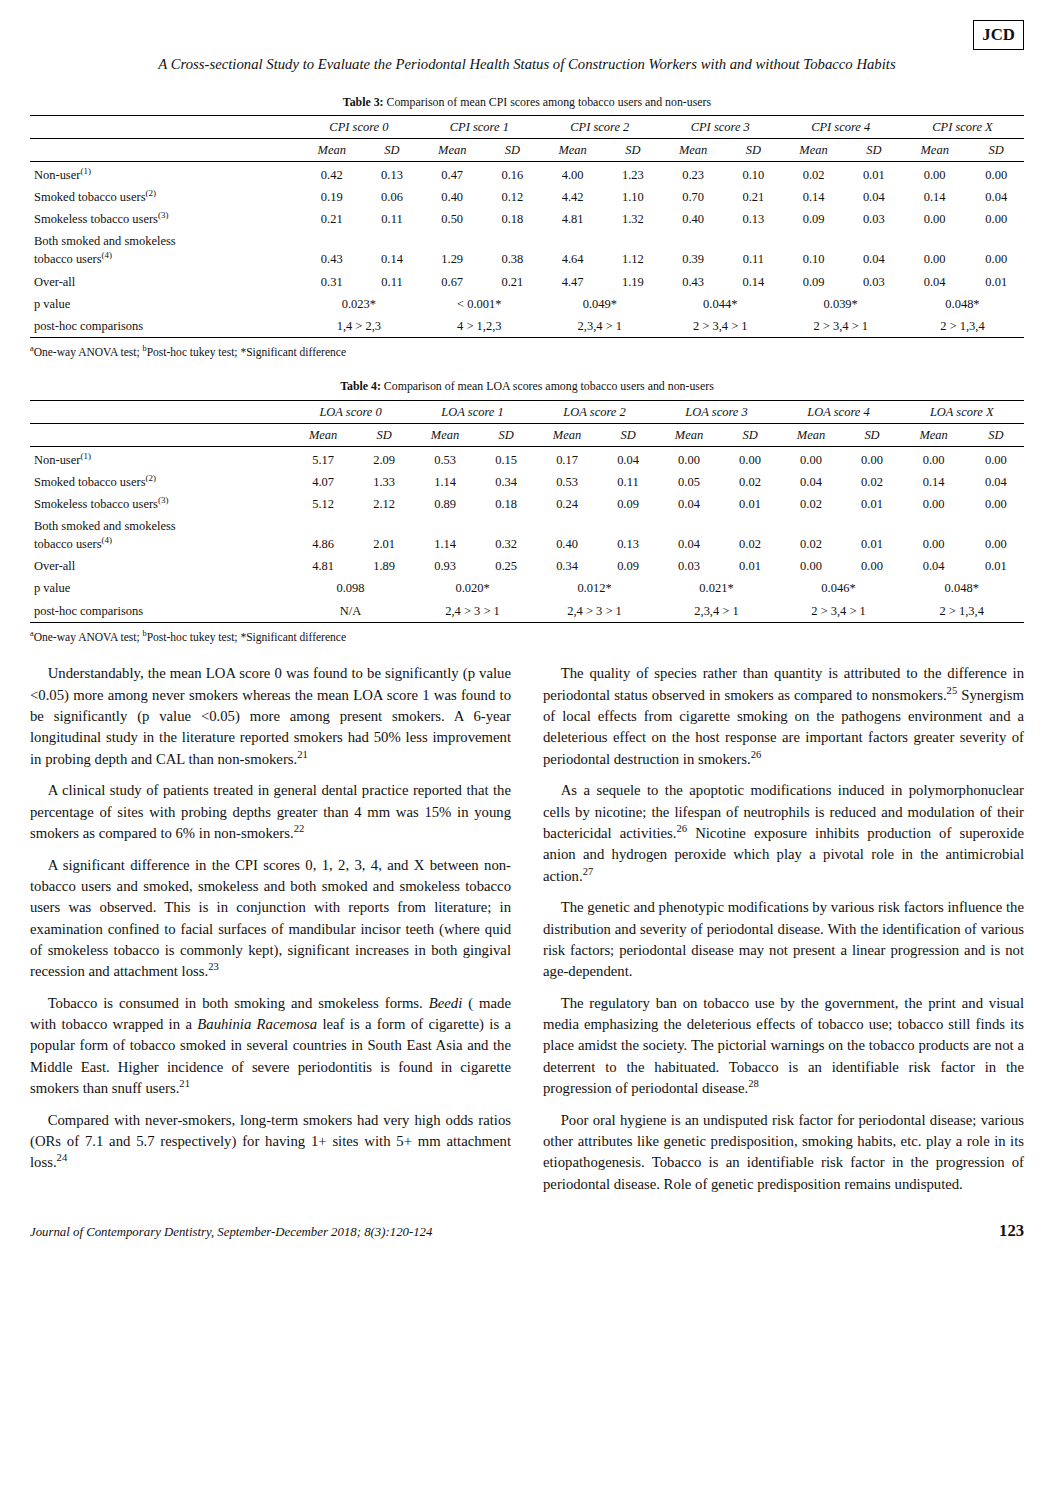JCD
A Cross-sectional Study to Evaluate the Periodontal Health Status of Construction Workers with and without Tobacco Habits
Table 3: Comparison of mean CPI scores among tobacco users and non-users
| | CPI score 0 | CPI score 1 | CPI score 2 | CPI score 3 | CPI score 4 | CPI score X |
| --- | --- | --- | --- | --- | --- | --- |
| | Mean | SD | Mean | SD | Mean | SD | Mean | SD | Mean | SD | Mean | SD |
| Non-user (1) | 0.42 | 0.13 | 0.47 | 0.16 | 4.00 | 1.23 | 0.23 | 0.10 | 0.02 | 0.01 | 0.00 | 0.00 |
| Smoked tobacco users (2) | 0.19 | 0.06 | 0.40 | 0.12 | 4.42 | 1.10 | 0.70 | 0.21 | 0.14 | 0.04 | 0.14 | 0.04 |
| Smokeless tobacco users (3) | 0.21 | 0.11 | 0.50 | 0.18 | 4.81 | 1.32 | 0.40 | 0.13 | 0.09 | 0.03 | 0.00 | 0.00 |
| Both smoked and smokeless tobacco users (4) | 0.43 | 0.14 | 1.29 | 0.38 | 4.64 | 1.12 | 0.39 | 0.11 | 0.10 | 0.04 | 0.00 | 0.00 |
| Over-all | 0.31 | 0.11 | 0.67 | 0.21 | 4.47 | 1.19 | 0.43 | 0.14 | 0.09 | 0.03 | 0.04 | 0.01 |
| p value | 0.023* | < 0.001* | 0.049* | 0.044* | 0.039* | 0.048* |
| post-hoc comparisons | 1,4 > 2,3 | 4 > 1,2,3 | 2,3,4 > 1 | 2 > 3,4 > 1 | 2 > 3,4 > 1 | 2 > 1,3,4 |
aOne-way ANOVA test; bPost-hoc tukey test; *Significant difference
Table 4: Comparison of mean LOA scores among tobacco users and non-users
| | LOA score 0 | LOA score 1 | LOA score 2 | LOA score 3 | LOA score 4 | LOA score X |
| --- | --- | --- | --- | --- | --- | --- |
| | Mean | SD | Mean | SD | Mean | SD | Mean | SD | Mean | SD | Mean | SD |
| Non-user (1) | 5.17 | 2.09 | 0.53 | 0.15 | 0.17 | 0.04 | 0.00 | 0.00 | 0.00 | 0.00 | 0.00 | 0.00 |
| Smoked tobacco users (2) | 4.07 | 1.33 | 1.14 | 0.34 | 0.53 | 0.11 | 0.05 | 0.02 | 0.04 | 0.02 | 0.14 | 0.04 |
| Smokeless tobacco users (3) | 5.12 | 2.12 | 0.89 | 0.18 | 0.24 | 0.09 | 0.04 | 0.01 | 0.02 | 0.01 | 0.00 | 0.00 |
| Both smoked and smokeless tobacco users (4) | 4.86 | 2.01 | 1.14 | 0.32 | 0.40 | 0.13 | 0.04 | 0.02 | 0.02 | 0.01 | 0.00 | 0.00 |
| Over-all | 4.81 | 1.89 | 0.93 | 0.25 | 0.34 | 0.09 | 0.03 | 0.01 | 0.00 | 0.00 | 0.04 | 0.01 |
| p value | 0.098 | 0.020* | 0.012* | 0.021* | 0.046* | 0.048* |
| post-hoc comparisons | N/A | 2,4 > 3 > 1 | 2,4 > 3 > 1 | 2,3,4 > 1 | 2 > 3,4 > 1 | 2 > 1,3,4 |
aOne-way ANOVA test; bPost-hoc tukey test; *Significant difference
Understandably, the mean LOA score 0 was found to be significantly (p value <0.05) more among never smokers whereas the mean LOA score 1 was found to be significantly (p value <0.05) more among present smokers. A 6-year longitudinal study in the literature reported smokers had 50% less improvement in probing depth and CAL than non-smokers.21
A clinical study of patients treated in general dental practice reported that the percentage of sites with probing depths greater than 4 mm was 15% in young smokers as compared to 6% in non-smokers.22
A significant difference in the CPI scores 0, 1, 2, 3, 4, and X between non-tobacco users and smoked, smokeless and both smoked and smokeless tobacco users was observed. This is in conjunction with reports from literature; in examination confined to facial surfaces of mandibular incisor teeth (where quid of smokeless tobacco is commonly kept), significant increases in both gingival recession and attachment loss.23
Tobacco is consumed in both smoking and smokeless forms. Beedi ( made with tobacco wrapped in a Bauhinia Racemosa leaf is a form of cigarette) is a popular form of tobacco smoked in several countries in South East Asia and the Middle East. Higher incidence of severe periodontitis is found in cigarette smokers than snuff users.21
Compared with never-smokers, long-term smokers had very high odds ratios (ORs of 7.1 and 5.7 respectively) for having 1+ sites with 5+ mm attachment loss.24
The quality of species rather than quantity is attributed to the difference in periodontal status observed in smokers as compared to nonsmokers.25 Synergism of local effects from cigarette smoking on the pathogens environment and a deleterious effect on the host response are important factors greater severity of periodontal destruction in smokers.26
As a sequele to the apoptotic modifications induced in polymorphonuclear cells by nicotine; the lifespan of neutrophils is reduced and modulation of their bactericidal activities.26 Nicotine exposure inhibits production of superoxide anion and hydrogen peroxide which play a pivotal role in the antimicrobial action.27
The genetic and phenotypic modifications by various risk factors influence the distribution and severity of periodontal disease. With the identification of various risk factors; periodontal disease may not present a linear progression and is not age-dependent.
The regulatory ban on tobacco use by the government, the print and visual media emphasizing the deleterious effects of tobacco use; tobacco still finds its place amidst the society. The pictorial warnings on the tobacco products are not a deterrent to the habituated. Tobacco is an identifiable risk factor in the progression of periodontal disease.28
Poor oral hygiene is an undisputed risk factor for periodontal disease; various other attributes like genetic predisposition, smoking habits, etc. play a role in its etiopathogenesis. Tobacco is an identifiable risk factor in the progression of periodontal disease. Role of genetic predisposition remains undisputed.
Journal of Contemporary Dentistry, September-December 2018; 8(3):120-124 123